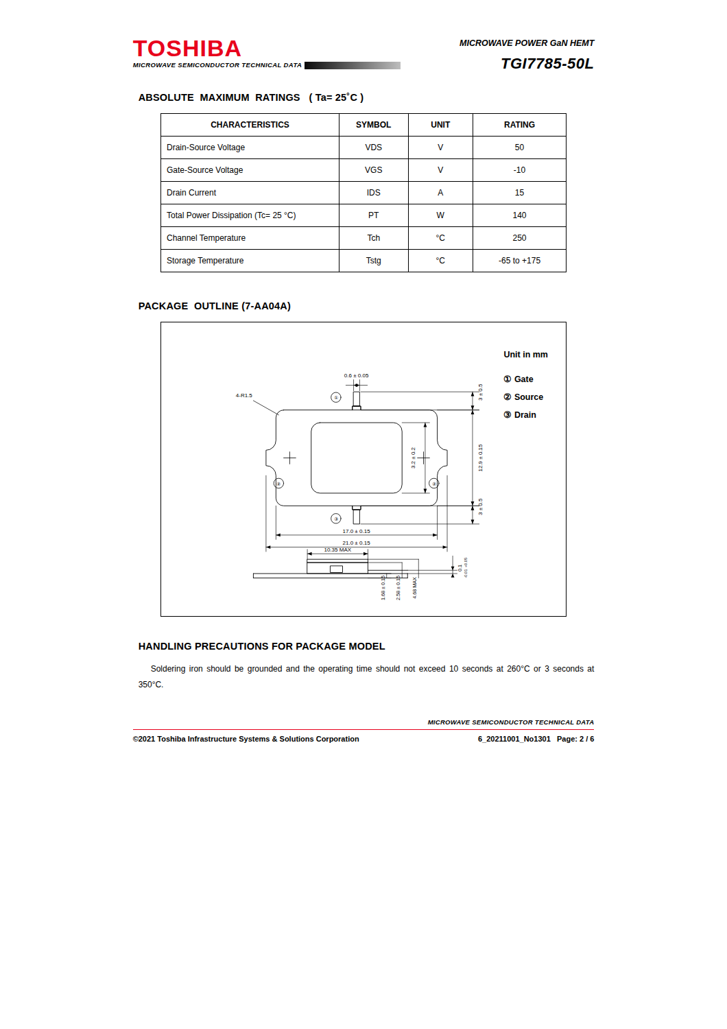TOSHIBA
MICROWAVE SEMICONDUCTOR TECHNICAL DATA
MICROWAVE POWER GaN HEMT
TGI7785-50L
ABSOLUTE MAXIMUM RATINGS ( Ta= 25˚C )
| CHARACTERISTICS | SYMBOL | UNIT | RATING |
| --- | --- | --- | --- |
| Drain-Source Voltage | VDS | V | 50 |
| Gate-Source Voltage | VGS | V | -10 |
| Drain Current | IDS | A | 15 |
| Total Power Dissipation (Tc= 25 °C) | PT | W | 140 |
| Channel Temperature | Tch | °C | 250 |
| Storage Temperature | Tstg | °C | -65 to +175 |
PACKAGE OUTLINE (7-AA04A)
Unit in mm
① Gate
② Source
③ Drain
0.6 ± 0.05 4-R1.5 ① ③ ② ② 3 ± 0.5 3.2 ± 0.2 12.9 ± 0.15 3 ± 0.5 17.0 ± 0.15 21.0 ± 0.15 10.35 MAX 0.1 +0.05 -0.01 1.68 ± 0.15 2.58 ± 0.15 4.68 MAX
HANDLING PRECAUTIONS FOR PACKAGE MODEL
Soldering iron should be grounded and the operating time should not exceed 10 seconds at 260°C or 3 seconds at 350°C.
MICROWAVE SEMICONDUCTOR TECHNICAL DATA
©2021 Toshiba Infrastructure Systems & Solutions Corporation
6_20211001_No1301 Page: 2 / 6